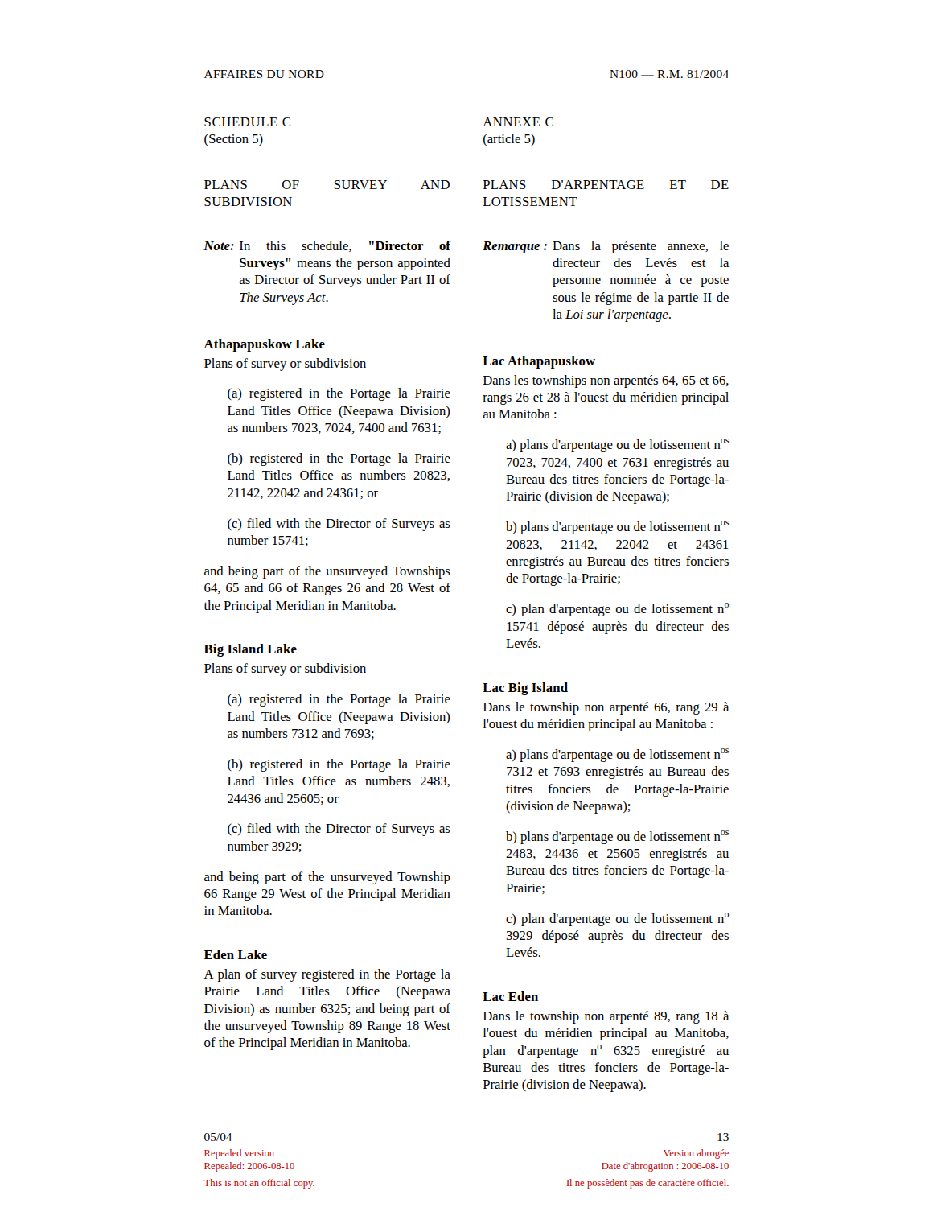Affaires du Nord
N100 — R.M. 81/2004
SCHEDULE C
(Section 5)
PLANS OF SURVEY AND SUBDIVISION
Note:
In this schedule, "Director of Surveys" means the person appointed as Director of Surveys under Part II of The Surveys Act.
Athapapuskow Lake
Plans of survey or subdivision
(a) registered in the Portage la Prairie Land Titles Office (Neepawa Division) as numbers 7023, 7024, 7400 and 7631;
(b) registered in the Portage la Prairie Land Titles Office as numbers 20823, 21142, 22042 and 24361; or
(c) filed with the Director of Surveys as number 15741;
and being part of the unsurveyed Townships 64, 65 and 66 of Ranges 26 and 28 West of the Principal Meridian in Manitoba.
Big Island Lake
Plans of survey or subdivision
(a) registered in the Portage la Prairie Land Titles Office (Neepawa Division) as numbers 7312 and 7693;
(b) registered in the Portage la Prairie Land Titles Office as numbers 2483, 24436 and 25605; or
(c) filed with the Director of Surveys as number 3929;
and being part of the unsurveyed Township 66 Range 29 West of the Principal Meridian in Manitoba.
Eden Lake
A plan of survey registered in the Portage la Prairie Land Titles Office (Neepawa Division) as number 6325; and being part of the unsurveyed Township 89 Range 18 West of the Principal Meridian in Manitoba.
ANNEXE C
(article 5)
PLANS D'ARPENTAGE ET DE LOTISSEMENT
Remarque :
Dans la présente annexe, le directeur des Levés est la personne nommée à ce poste sous le régime de la partie II de la Loi sur l'arpentage.
Lac Athapapuskow
Dans les townships non arpentés 64, 65 et 66, rangs 26 et 28 à l'ouest du méridien principal au Manitoba :
a) plans d'arpentage ou de lotissement nos 7023, 7024, 7400 et 7631 enregistrés au Bureau des titres fonciers de Portage-la-Prairie (division de Neepawa);
b) plans d'arpentage ou de lotissement nos 20823, 21142, 22042 et 24361 enregistrés au Bureau des titres fonciers de Portage-la-Prairie;
c) plan d'arpentage ou de lotissement no 15741 déposé auprès du directeur des Levés.
Lac Big Island
Dans le township non arpenté 66, rang 29 à l'ouest du méridien principal au Manitoba :
a) plans d'arpentage ou de lotissement nos 7312 et 7693 enregistrés au Bureau des titres fonciers de Portage-la-Prairie (division de Neepawa);
b) plans d'arpentage ou de lotissement nos 2483, 24436 et 25605 enregistrés au Bureau des titres fonciers de Portage-la-Prairie;
c) plan d'arpentage ou de lotissement no 3929 déposé auprès du directeur des Levés.
Lac Eden
Dans le township non arpenté 89, rang 18 à l'ouest du méridien principal au Manitoba, plan d'arpentage no 6325 enregistré au Bureau des titres fonciers de Portage-la-Prairie (division de Neepawa).
05/04
13
Repealed version
Version abrogée
Repealed: 2006-08-10
Date d'abrogation : 2006-08-10
This is not an official copy.
Il ne possèdent pas de caractère officiel.